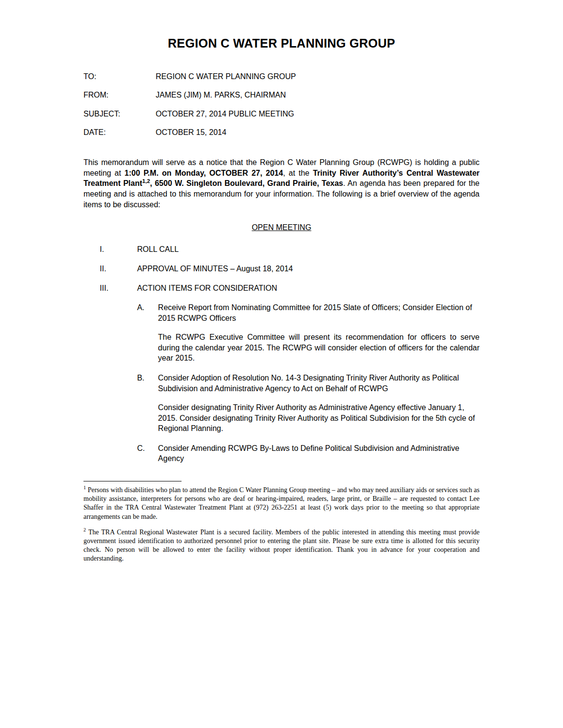REGION C WATER PLANNING GROUP
| TO: | REGION C WATER PLANNING GROUP |
| FROM: | JAMES (JIM) M. PARKS, CHAIRMAN |
| SUBJECT: | OCTOBER 27, 2014 PUBLIC MEETING |
| DATE: | OCTOBER 15, 2014 |
This memorandum will serve as a notice that the Region C Water Planning Group (RCWPG) is holding a public meeting at 1:00 P.M. on Monday, OCTOBER 27, 2014, at the Trinity River Authority’s Central Wastewater Treatment Plant1,2, 6500 W. Singleton Boulevard, Grand Prairie, Texas. An agenda has been prepared for the meeting and is attached to this memorandum for your information. The following is a brief overview of the agenda items to be discussed:
OPEN MEETING
I. ROLL CALL
II. APPROVAL OF MINUTES – August 18, 2014
III. ACTION ITEMS FOR CONSIDERATION
A. Receive Report from Nominating Committee for 2015 Slate of Officers; Consider Election of 2015 RCWPG Officers
The RCWPG Executive Committee will present its recommendation for officers to serve during the calendar year 2015. The RCWPG will consider election of officers for the calendar year 2015.
B. Consider Adoption of Resolution No. 14-3 Designating Trinity River Authority as Political Subdivision and Administrative Agency to Act on Behalf of RCWPG
Consider designating Trinity River Authority as Administrative Agency effective January 1, 2015. Consider designating Trinity River Authority as Political Subdivision for the 5th cycle of Regional Planning.
C. Consider Amending RCWPG By-Laws to Define Political Subdivision and Administrative Agency
1 Persons with disabilities who plan to attend the Region C Water Planning Group meeting – and who may need auxiliary aids or services such as mobility assistance, interpreters for persons who are deaf or hearing-impaired, readers, large print, or Braille – are requested to contact Lee Shaffer in the TRA Central Wastewater Treatment Plant at (972) 263-2251 at least (5) work days prior to the meeting so that appropriate arrangements can be made.
2 The TRA Central Regional Wastewater Plant is a secured facility. Members of the public interested in attending this meeting must provide government issued identification to authorized personnel prior to entering the plant site. Please be sure extra time is allotted for this security check. No person will be allowed to enter the facility without proper identification. Thank you in advance for your cooperation and understanding.